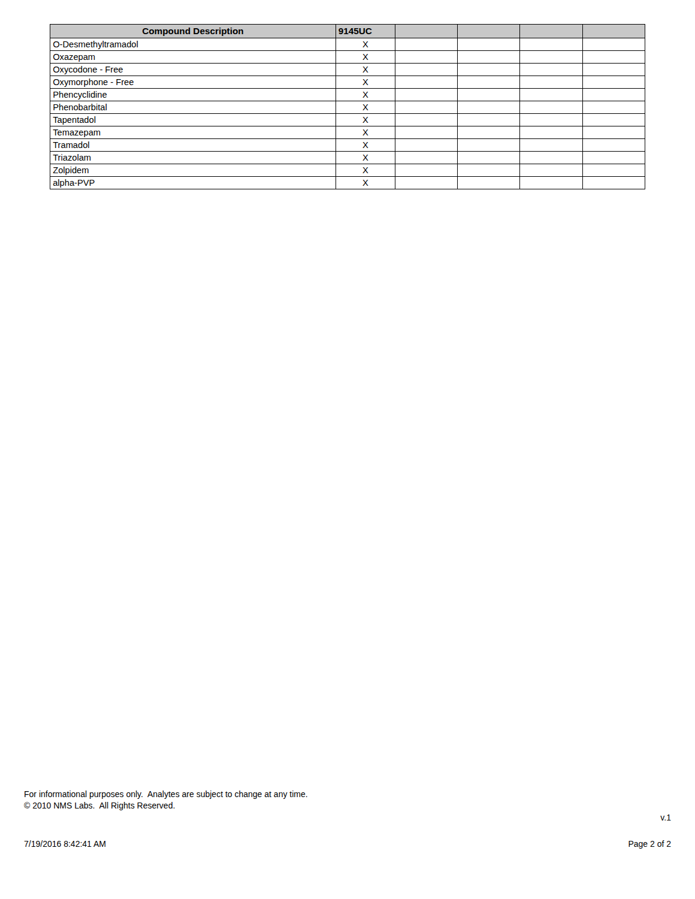| Compound Description | 9145UC | | | | |
| --- | --- | --- | --- | --- | --- |
| O-Desmethyltramadol | X | | | | |
| Oxazepam | X | | | | |
| Oxycodone - Free | X | | | | |
| Oxymorphone - Free | X | | | | |
| Phencyclidine | X | | | | |
| Phenobarbital | X | | | | |
| Tapentadol | X | | | | |
| Temazepam | X | | | | |
| Tramadol | X | | | | |
| Triazolam | X | | | | |
| Zolpidem | X | | | | |
| alpha-PVP | X | | | | |
For informational purposes only. Analytes are subject to change at any time.
© 2010 NMS Labs. All Rights Reserved.
v.1
7/19/2016 8:42:41 AM Page 2 of 2